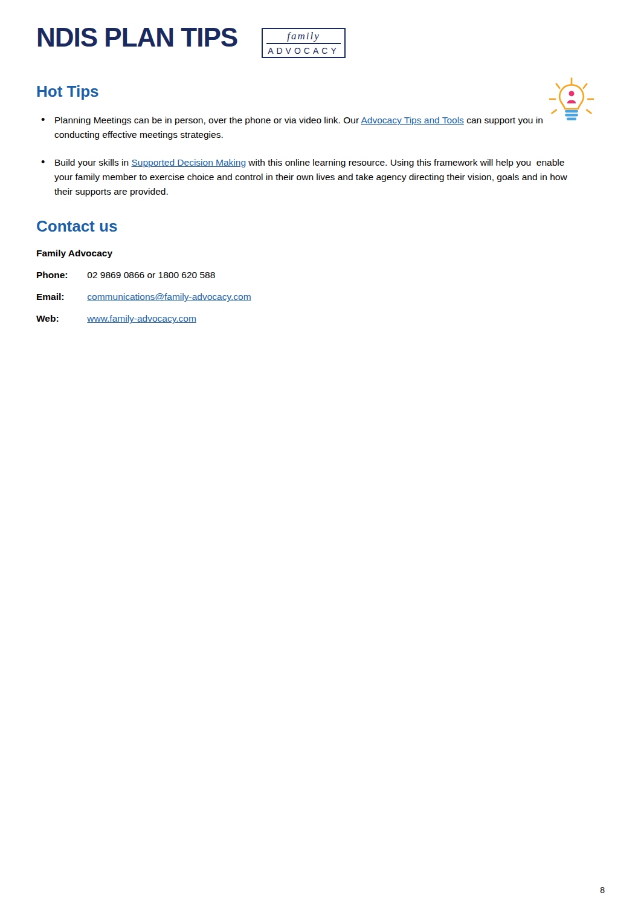NDIS PLAN TIPS
family
ADVOCACY
Hot Tips
Planning Meetings can be in person, over the phone or via video link. Our Advocacy Tips and Tools can support you in conducting effective meetings strategies.
Build your skills in Supported Decision Making with this online learning resource. Using this framework will help you enable your family member to exercise choice and control in their own lives and take agency directing their vision, goals and in how their supports are provided.
Contact us
Family Advocacy
Phone: 02 9869 0866 or 1800 620 588
Email: communications@family-advocacy.com
Web: www.family-advocacy.com
8